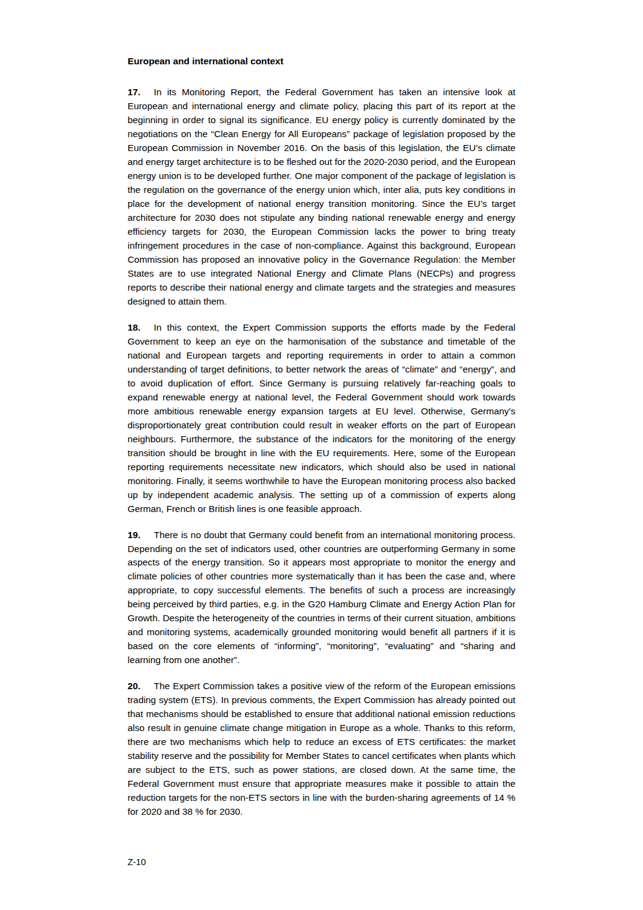European and international context
17. In its Monitoring Report, the Federal Government has taken an intensive look at European and international energy and climate policy, placing this part of its report at the beginning in order to signal its significance. EU energy policy is currently dominated by the negotiations on the “Clean Energy for All Europeans” package of legislation proposed by the European Commission in November 2016. On the basis of this legislation, the EU’s climate and energy target architecture is to be fleshed out for the 2020-2030 period, and the European energy union is to be developed further. One major component of the package of legislation is the regulation on the governance of the energy union which, inter alia, puts key conditions in place for the development of national energy transition monitoring. Since the EU’s target architecture for 2030 does not stipulate any binding national renewable energy and energy efficiency targets for 2030, the European Commission lacks the power to bring treaty infringement procedures in the case of non-compliance. Against this background, European Commission has proposed an innovative policy in the Governance Regulation: the Member States are to use integrated National Energy and Climate Plans (NECPs) and progress reports to describe their national energy and climate targets and the strategies and measures designed to attain them.
18. In this context, the Expert Commission supports the efforts made by the Federal Government to keep an eye on the harmonisation of the substance and timetable of the national and European targets and reporting requirements in order to attain a common understanding of target definitions, to better network the areas of “climate” and “energy”, and to avoid duplication of effort. Since Germany is pursuing relatively far-reaching goals to expand renewable energy at national level, the Federal Government should work towards more ambitious renewable energy expansion targets at EU level. Otherwise, Germany’s disproportionately great contribution could result in weaker efforts on the part of European neighbours. Furthermore, the substance of the indicators for the monitoring of the energy transition should be brought in line with the EU requirements. Here, some of the European reporting requirements necessitate new indicators, which should also be used in national monitoring. Finally, it seems worthwhile to have the European monitoring process also backed up by independent academic analysis. The setting up of a commission of experts along German, French or British lines is one feasible approach.
19. There is no doubt that Germany could benefit from an international monitoring process. Depending on the set of indicators used, other countries are outperforming Germany in some aspects of the energy transition. So it appears most appropriate to monitor the energy and climate policies of other countries more systematically than it has been the case and, where appropriate, to copy successful elements. The benefits of such a process are increasingly being perceived by third parties, e.g. in the G20 Hamburg Climate and Energy Action Plan for Growth. Despite the heterogeneity of the countries in terms of their current situation, ambitions and monitoring systems, academically grounded monitoring would benefit all partners if it is based on the core elements of “informing”, “monitoring”, “evaluating” and “sharing and learning from one another”.
20. The Expert Commission takes a positive view of the reform of the European emissions trading system (ETS). In previous comments, the Expert Commission has already pointed out that mechanisms should be established to ensure that additional national emission reductions also result in genuine climate change mitigation in Europe as a whole. Thanks to this reform, there are two mechanisms which help to reduce an excess of ETS certificates: the market stability reserve and the possibility for Member States to cancel certificates when plants which are subject to the ETS, such as power stations, are closed down. At the same time, the Federal Government must ensure that appropriate measures make it possible to attain the reduction targets for the non-ETS sectors in line with the burden-sharing agreements of 14 % for 2020 and 38 % for 2030.
Z-10